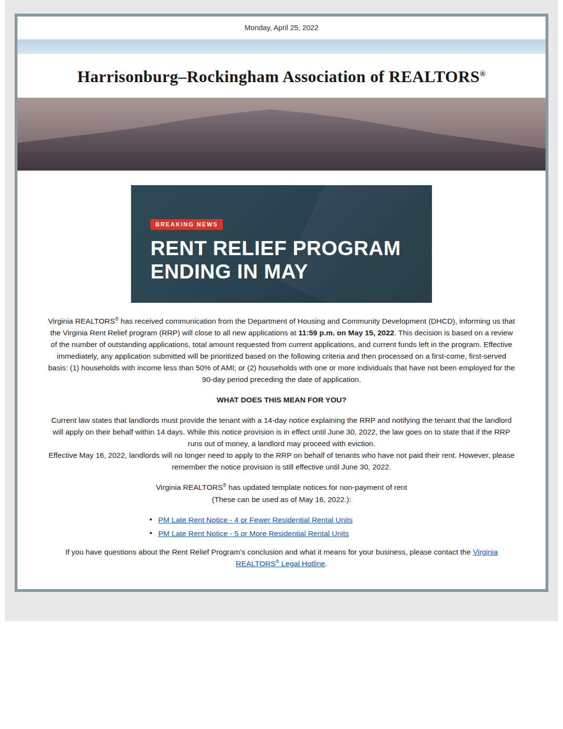Monday, April 25, 2022
Harrisonburg–Rockingham Association of REALTORS®
BREAKING NEWS
Rent Relief Program Ending in May
Virginia REALTORS® has received communication from the Department of Housing and Community Development (DHCD), informing us that the Virginia Rent Relief program (RRP) will close to all new applications at 11:59 p.m. on May 15, 2022. This decision is based on a review of the number of outstanding applications, total amount requested from current applications, and current funds left in the program. Effective immediately, any application submitted will be prioritized based on the following criteria and then processed on a first-come, first-served basis: (1) households with income less than 50% of AMI; or (2) households with one or more individuals that have not been employed for the 90-day period preceding the date of application.
WHAT DOES THIS MEAN FOR YOU?
Current law states that landlords must provide the tenant with a 14-day notice explaining the RRP and notifying the tenant that the landlord will apply on their behalf within 14 days. While this notice provision is in effect until June 30, 2022, the law goes on to state that if the RRP runs out of money, a landlord may proceed with eviction.
Effective May 16, 2022, landlords will no longer need to apply to the RRP on behalf of tenants who have not paid their rent. However, please remember the notice provision is still effective until June 30, 2022.
Virginia REALTORS® has updated template notices for non-payment of rent
(These can be used as of May 16, 2022.):
PM Late Rent Notice - 4 or Fewer Residential Rental Units
PM Late Rent Notice - 5 or More Residential Rental Units
If you have questions about the Rent Relief Program’s conclusion and what it means for your business, please contact the Virginia REALTORS® Legal Hotline.